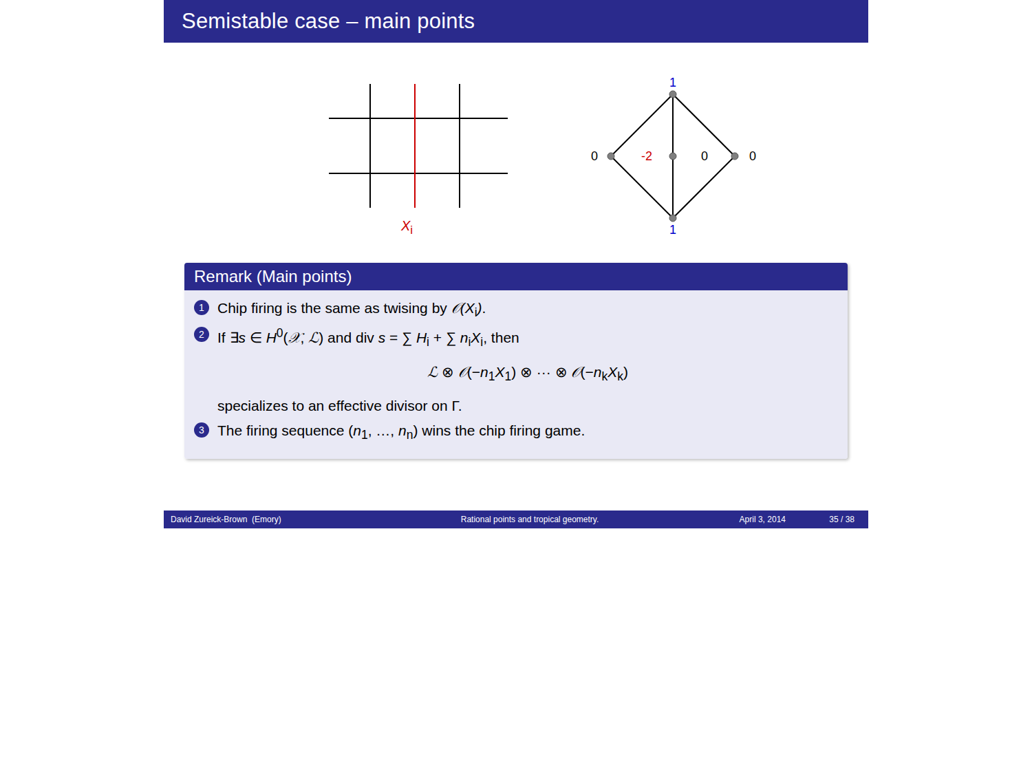Semistable case – main points
Xi
1 1 0 0 -2 0
Remark (Main points)
Chip firing is the same as twising by 𝒪(Xi).
If ∃s ∈ H0(𝒳, ℒ) and div s = ∑ Hi + ∑ niXi, then
ℒ ⊗ 𝒪(−n1X1) ⊗ ··· ⊗ 𝒪(−nkXk)
specializes to an effective divisor on Γ.
The firing sequence (n1, …, nn) wins the chip firing game.
David Zureick-Brown (Emory)
Rational points and tropical geometry.
April 3, 2014
35 / 38